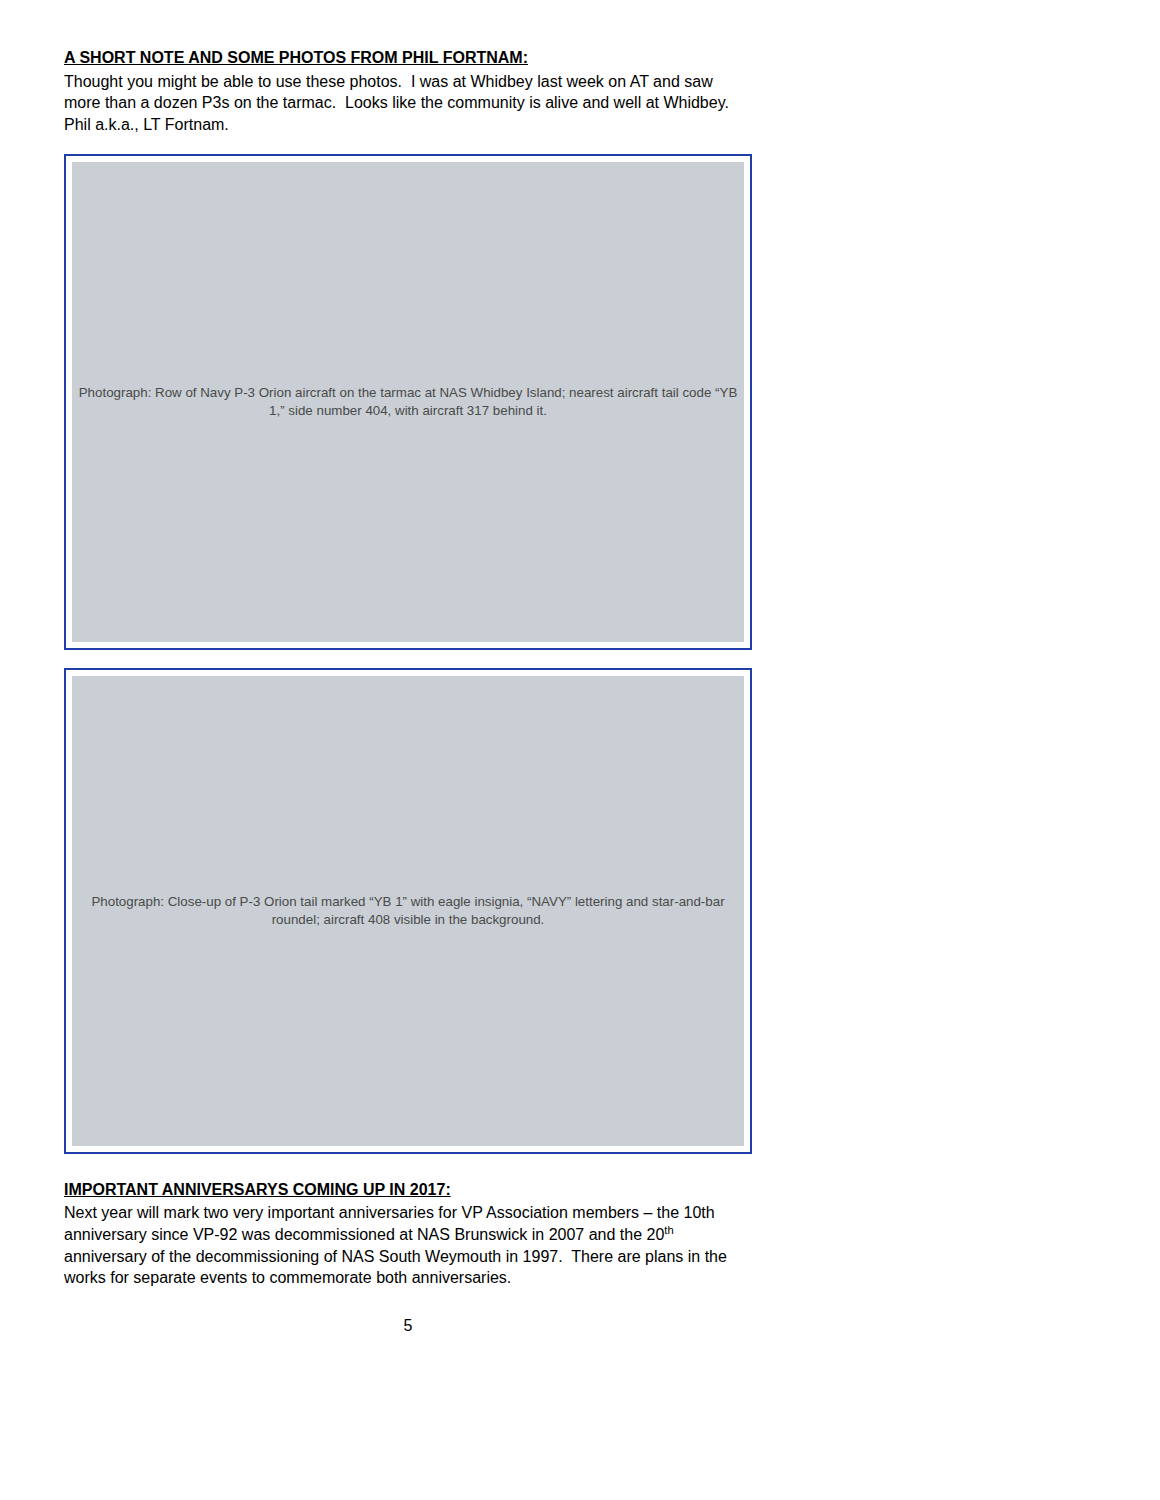A SHORT NOTE AND SOME PHOTOS FROM PHIL FORTNAM:
Thought you might be able to use these photos. I was at Whidbey last week on AT and saw more than a dozen P3s on the tarmac. Looks like the community is alive and well at Whidbey. Phil a.k.a., LT Fortnam.
Photograph: Row of Navy P-3 Orion aircraft on the tarmac at NAS Whidbey Island; nearest aircraft tail code “YB 1,” side number 404, with aircraft 317 behind it.
Photograph: Close-up of P-3 Orion tail marked “YB 1” with eagle insignia, “NAVY” lettering and star-and-bar roundel; aircraft 408 visible in the background.
IMPORTANT ANNIVERSARYS COMING UP IN 2017:
Next year will mark two very important anniversaries for VP Association members – the 10th anniversary since VP-92 was decommissioned at NAS Brunswick in 2007 and the 20th anniversary of the decommissioning of NAS South Weymouth in 1997. There are plans in the works for separate events to commemorate both anniversaries.
5